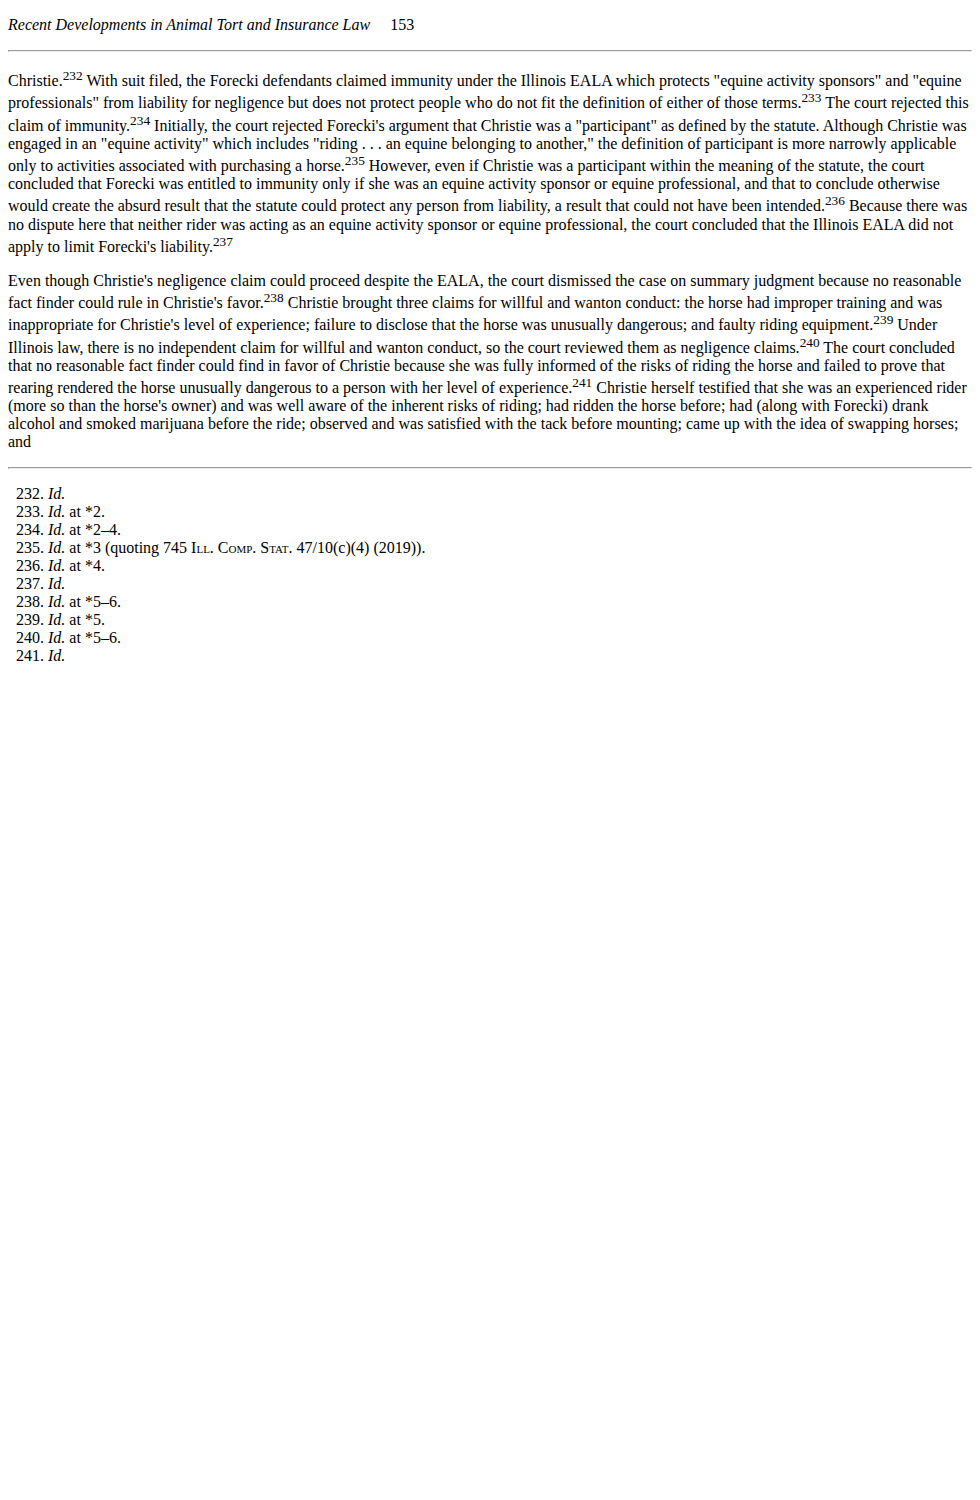Recent Developments in Animal Tort and Insurance Law 153
Christie.232 With suit filed, the Forecki defendants claimed immunity under the Illinois EALA which protects "equine activity sponsors" and "equine professionals" from liability for negligence but does not protect people who do not fit the definition of either of those terms.233 The court rejected this claim of immunity.234 Initially, the court rejected Forecki's argument that Christie was a "participant" as defined by the statute. Although Christie was engaged in an "equine activity" which includes "riding . . . an equine belonging to another," the definition of participant is more narrowly applicable only to activities associated with purchasing a horse.235 However, even if Christie was a participant within the meaning of the statute, the court concluded that Forecki was entitled to immunity only if she was an equine activity sponsor or equine professional, and that to conclude otherwise would create the absurd result that the statute could protect any person from liability, a result that could not have been intended.236 Because there was no dispute here that neither rider was acting as an equine activity sponsor or equine professional, the court concluded that the Illinois EALA did not apply to limit Forecki's liability.237
Even though Christie's negligence claim could proceed despite the EALA, the court dismissed the case on summary judgment because no reasonable fact finder could rule in Christie's favor.238 Christie brought three claims for willful and wanton conduct: the horse had improper training and was inappropriate for Christie's level of experience; failure to disclose that the horse was unusually dangerous; and faulty riding equipment.239 Under Illinois law, there is no independent claim for willful and wanton conduct, so the court reviewed them as negligence claims.240 The court concluded that no reasonable fact finder could find in favor of Christie because she was fully informed of the risks of riding the horse and failed to prove that rearing rendered the horse unusually dangerous to a person with her level of experience.241 Christie herself testified that she was an experienced rider (more so than the horse's owner) and was well aware of the inherent risks of riding; had ridden the horse before; had (along with Forecki) drank alcohol and smoked marijuana before the ride; observed and was satisfied with the tack before mounting; came up with the idea of swapping horses; and
Id.
Id. at *2.
Id. at *2–4.
Id. at *3 (quoting 745 Ill. Comp. Stat. 47/10(c)(4) (2019)).
Id. at *4.
Id.
Id. at *5–6.
Id. at *5.
Id. at *5–6.
Id.